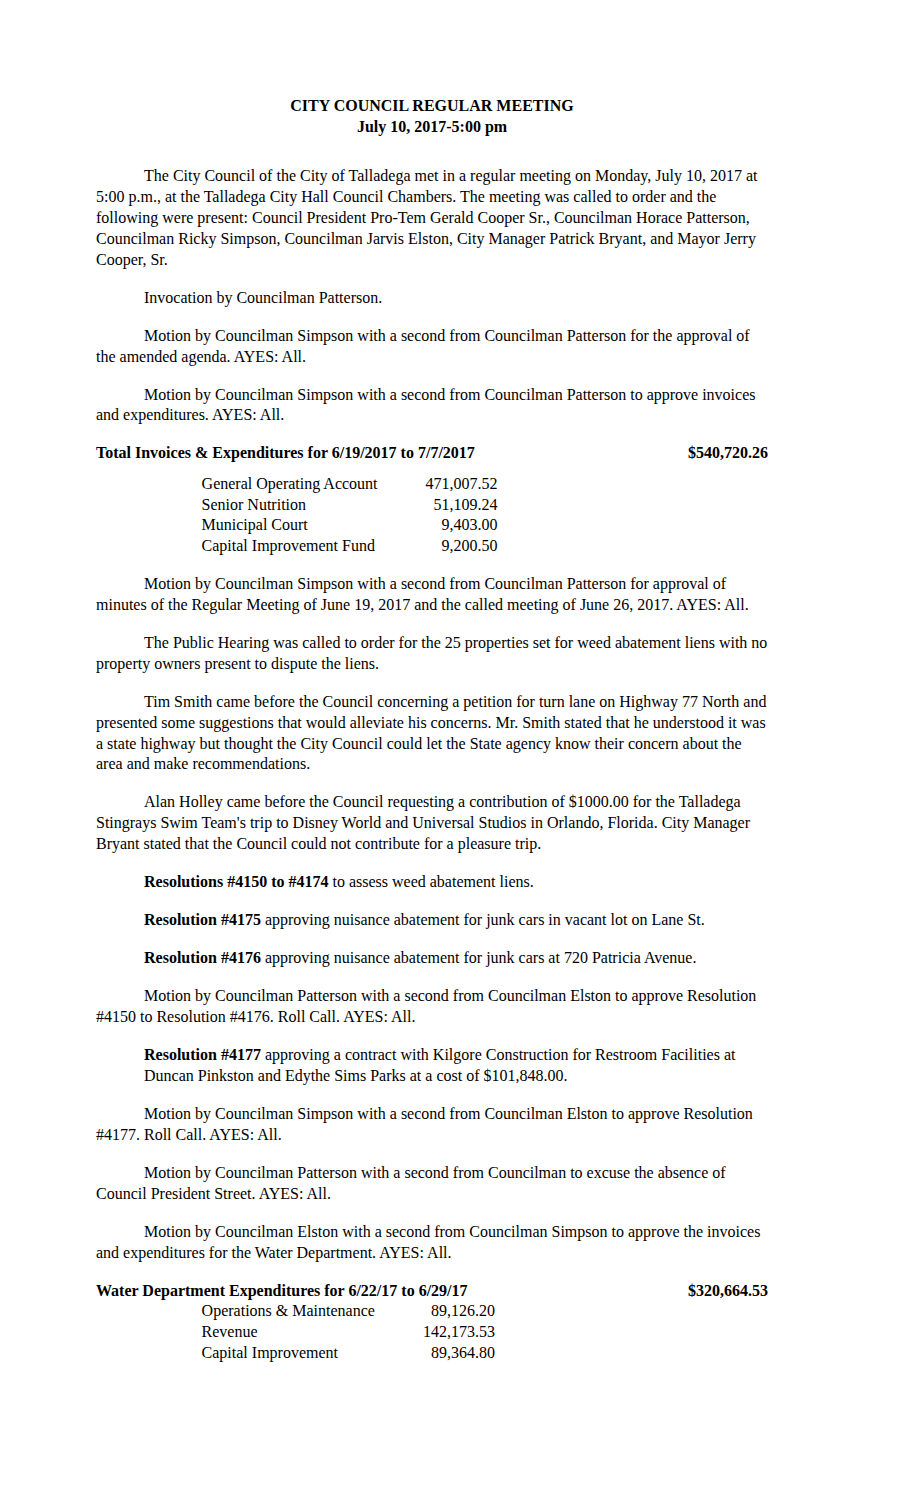CITY COUNCIL REGULAR MEETINGJuly 10, 2017-5:00 pm
The City Council of the City of Talladega met in a regular meeting on Monday, July 10, 2017 at 5:00 p.m., at the Talladega City Hall Council Chambers. The meeting was called to order and the following were present: Council President Pro-Tem Gerald Cooper Sr., Councilman Horace Patterson, Councilman Ricky Simpson, Councilman Jarvis Elston, City Manager Patrick Bryant, and Mayor Jerry Cooper, Sr.
Invocation by Councilman Patterson.
Motion by Councilman Simpson with a second from Councilman Patterson for the approval of the amended agenda. AYES: All.
Motion by Councilman Simpson with a second from Councilman Patterson to approve invoices and expenditures. AYES: All.
Total Invoices & Expenditures for 6/19/2017 to 7/7/2017 $540,720.26
| General Operating Account | 471,007.52 |
| Senior Nutrition | 51,109.24 |
| Municipal Court | 9,403.00 |
| Capital Improvement Fund | 9,200.50 |
Motion by Councilman Simpson with a second from Councilman Patterson for approval of minutes of the Regular Meeting of June 19, 2017 and the called meeting of June 26, 2017. AYES: All.
The Public Hearing was called to order for the 25 properties set for weed abatement liens with no property owners present to dispute the liens.
Tim Smith came before the Council concerning a petition for turn lane on Highway 77 North and presented some suggestions that would alleviate his concerns. Mr. Smith stated that he understood it was a state highway but thought the City Council could let the State agency know their concern about the area and make recommendations.
Alan Holley came before the Council requesting a contribution of $1000.00 for the Talladega Stingrays Swim Team's trip to Disney World and Universal Studios in Orlando, Florida. City Manager Bryant stated that the Council could not contribute for a pleasure trip.
Resolutions #4150 to #4174 to assess weed abatement liens.
Resolution #4175 approving nuisance abatement for junk cars in vacant lot on Lane St.
Resolution #4176 approving nuisance abatement for junk cars at 720 Patricia Avenue.
Motion by Councilman Patterson with a second from Councilman Elston to approve Resolution #4150 to Resolution #4176. Roll Call. AYES: All.
Resolution #4177 approving a contract with Kilgore Construction for Restroom Facilities at Duncan Pinkston and Edythe Sims Parks at a cost of $101,848.00.
Motion by Councilman Simpson with a second from Councilman Elston to approve Resolution #4177. Roll Call. AYES: All.
Motion by Councilman Patterson with a second from Councilman to excuse the absence of Council President Street. AYES: All.
Motion by Councilman Elston with a second from Councilman Simpson to approve the invoices and expenditures for the Water Department. AYES: All.
Water Department Expenditures for 6/22/17 to 6/29/17 $320,664.53
| Operations & Maintenance | 89,126.20 |
| Revenue | 142,173.53 |
| Capital Improvement | 89,364.80 |